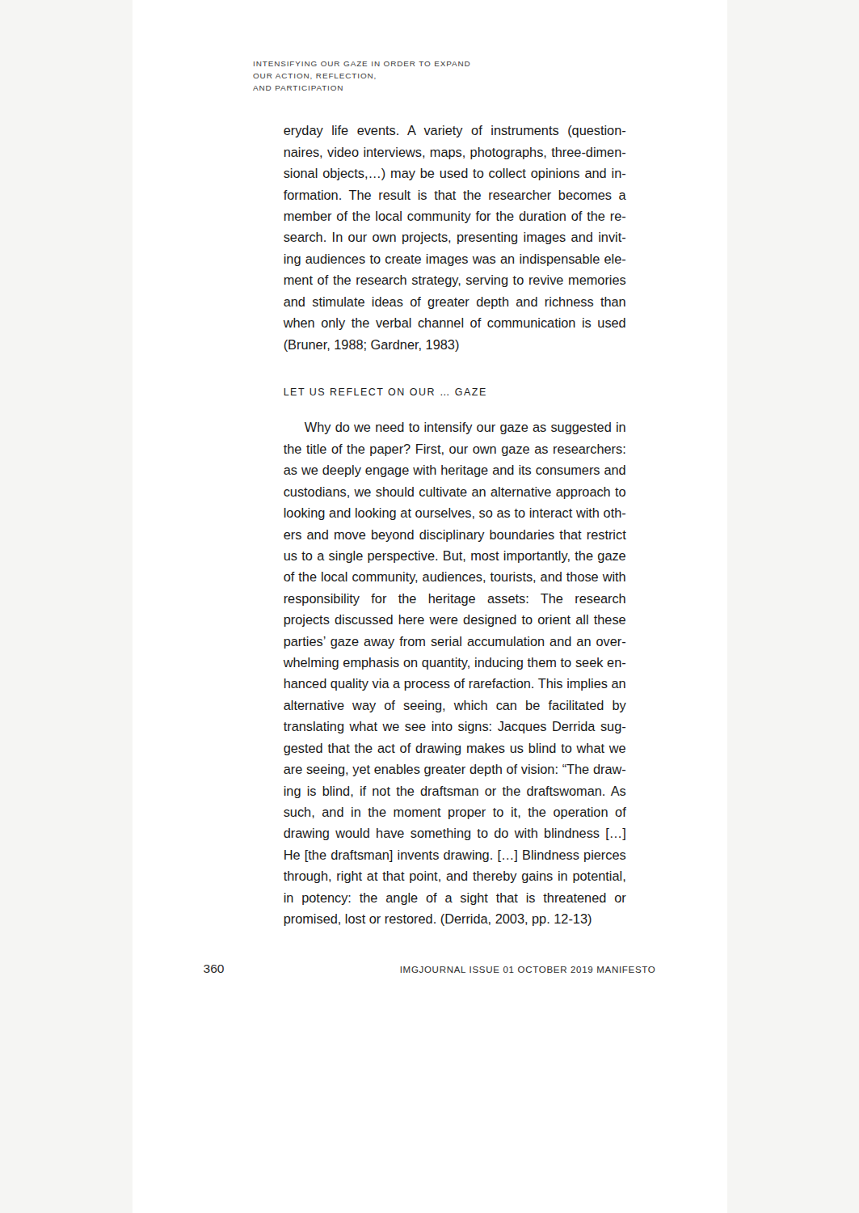Intensifying our gaze in order to expand our action, reflection,
and participation
eryday life events. A variety of instruments (questionnaires, video interviews, maps, photographs, three-dimensional objects,…) may be used to collect opinions and information. The result is that the researcher becomes a member of the local community for the duration of the research. In our own projects, presenting images and inviting audiences to create images was an indispensable element of the research strategy, serving to revive memories and stimulate ideas of greater depth and richness than when only the verbal channel of communication is used (Bruner, 1988; Gardner, 1983)
Let us reflect on our … gaze
Why do we need to intensify our gaze as suggested in the title of the paper? First, our own gaze as researchers: as we deeply engage with heritage and its consumers and custodians, we should cultivate an alternative approach to looking and looking at ourselves, so as to interact with others and move beyond disciplinary boundaries that restrict us to a single perspective. But, most importantly, the gaze of the local community, audiences, tourists, and those with responsibility for the heritage assets: The research projects discussed here were designed to orient all these parties’ gaze away from serial accumulation and an overwhelming emphasis on quantity, inducing them to seek enhanced quality via a process of rarefaction. This implies an alternative way of seeing, which can be facilitated by translating what we see into signs: Jacques Derrida suggested that the act of drawing makes us blind to what we are seeing, yet enables greater depth of vision: “The drawing is blind, if not the draftsman or the draftswoman. As such, and in the moment proper to it, the operation of drawing would have something to do with blindness […] He [the draftsman] invents drawing. […] Blindness pierces through, right at that point, and thereby gains in potential, in potency: the angle of a sight that is threatened or promised, lost or restored. (Derrida, 2003, pp. 12-13)
360 IMGJOURNAL issue 01 october 2019 MANIFESTO